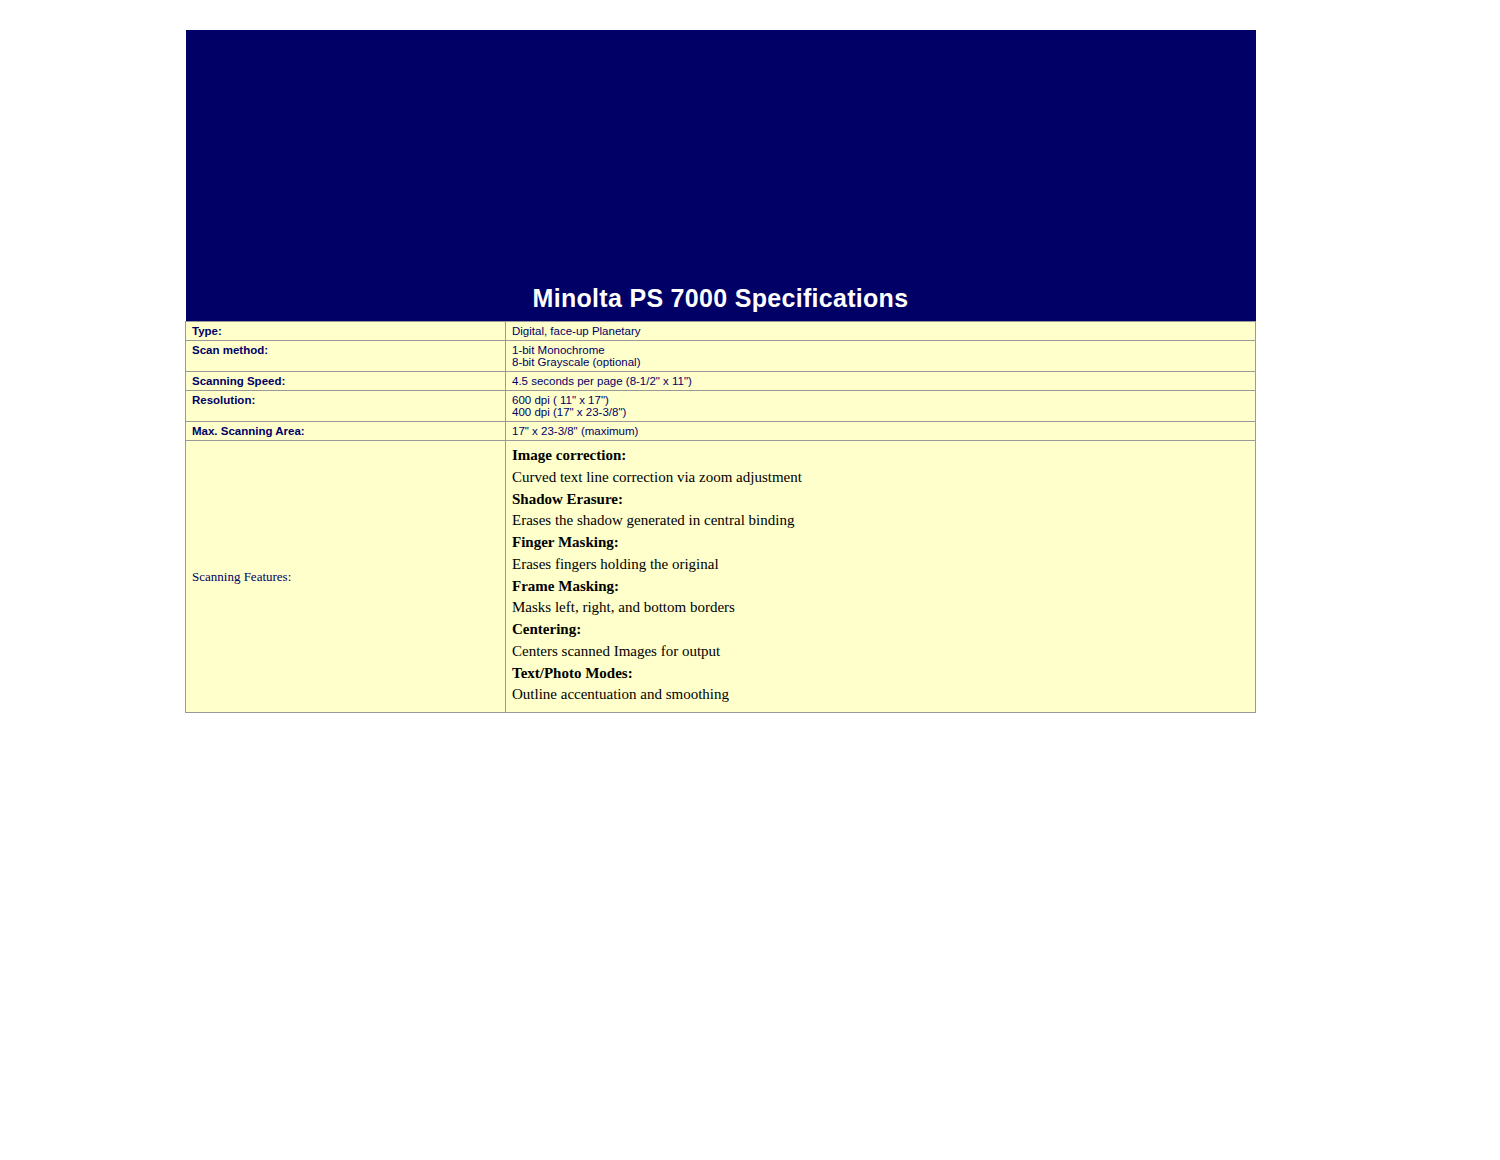| Minolta PS 7000 Specifications |
| Type: | Digital, face-up Planetary |
| Scan method: | 1-bit Monochrome 8-bit Grayscale (optional) |
| Scanning Speed: | 4.5 seconds per page (8-1/2" x 11") |
| Resolution: | 600 dpi ( 11" x 17") 400 dpi (17" x 23-3/8") |
| Max. Scanning Area: | 17" x 23-3/8" (maximum) |
| Scanning Features: | Image correction: Curved text line correction via zoom adjustment Shadow Erasure: Erases the shadow generated in central binding Finger Masking: Erases fingers holding the original Frame Masking: Masks left, right, and bottom borders Centering: Centers scanned Images for output Text/Photo Modes: Outline accentuation and smoothing |